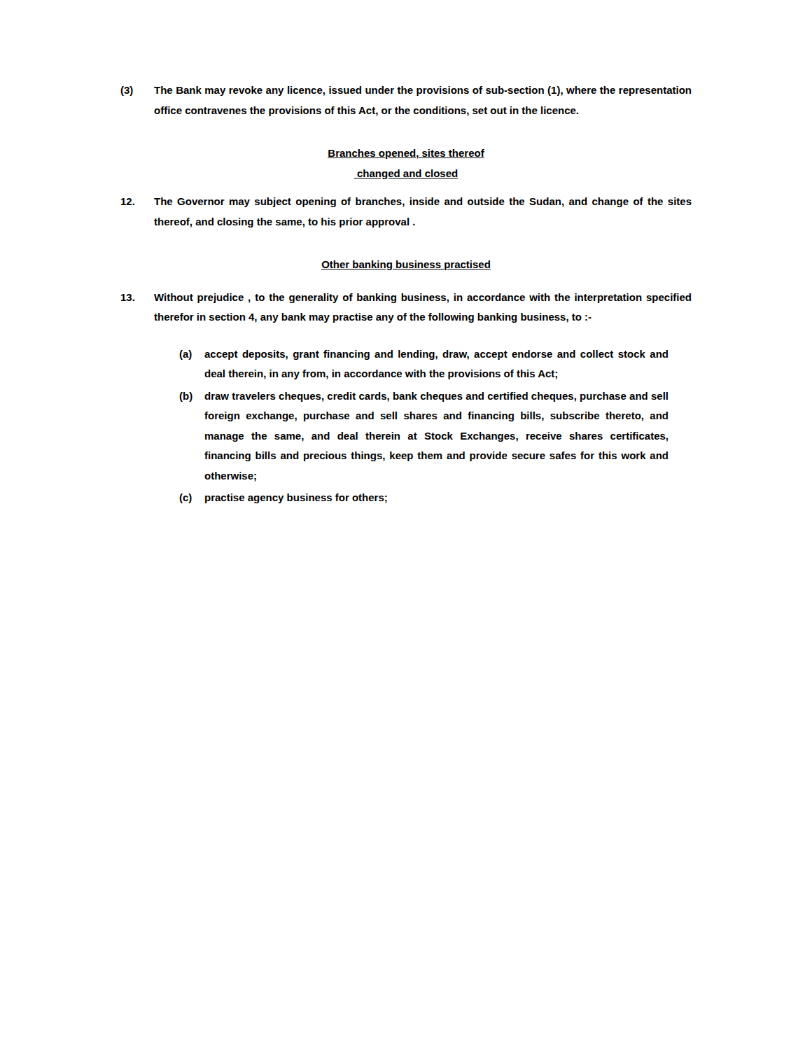(3)
The Bank may revoke any licence, issued under the provisions of sub-section (1), where the representation office contravenes the provisions of this Act, or the conditions, set out in the licence.
Branches opened, sites thereof
changed and closed
12.
The Governor may subject opening of branches, inside and outside the Sudan, and change of the sites thereof, and closing the same, to his prior approval .
Other banking business practised
13.
Without prejudice , to the generality of banking business, in accordance with the interpretation specified therefor in section 4, any bank may practise any of the following banking business, to :-
(a)
accept deposits, grant financing and lending, draw, accept endorse and collect stock and deal therein, in any from, in accordance with the provisions of this Act;
(b)
draw travelers cheques, credit cards, bank cheques and certified cheques, purchase and sell foreign exchange, purchase and sell shares and financing bills, subscribe thereto, and manage the same, and deal therein at Stock Exchanges, receive shares certificates, financing bills and precious things, keep them and provide secure safes for this work and otherwise;
(c)
practise agency business for others;